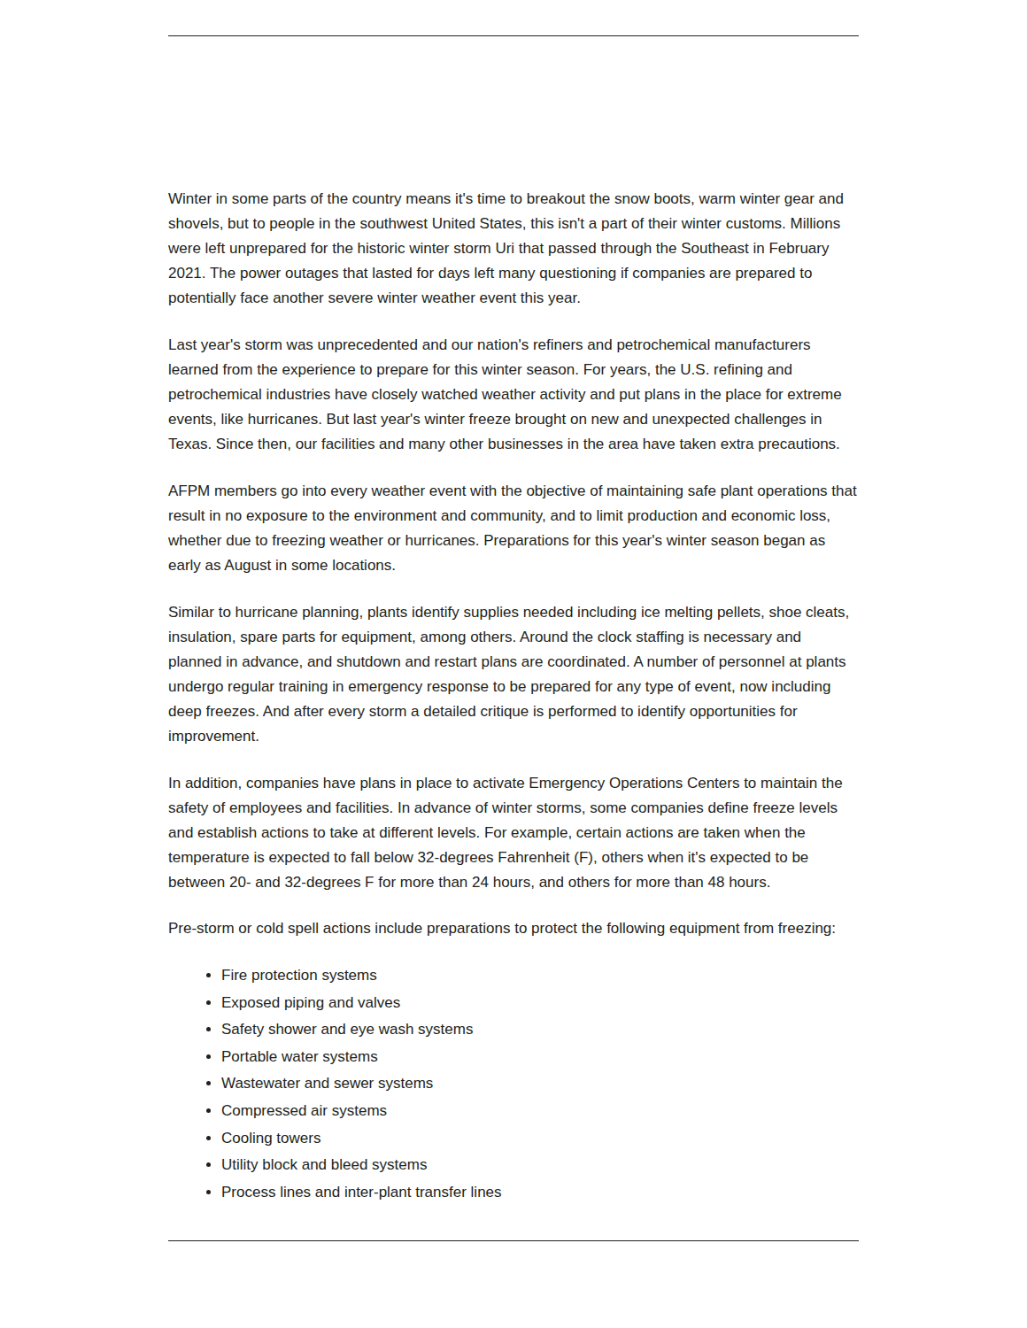Winter in some parts of the country means it's time to breakout the snow boots, warm winter gear and shovels, but to people in the southwest United States, this isn't a part of their winter customs. Millions were left unprepared for the historic winter storm Uri that passed through the Southeast in February 2021. The power outages that lasted for days left many questioning if companies are prepared to potentially face another severe winter weather event this year.
Last year's storm was unprecedented and our nation's refiners and petrochemical manufacturers learned from the experience to prepare for this winter season. For years, the U.S. refining and petrochemical industries have closely watched weather activity and put plans in the place for extreme events, like hurricanes. But last year's winter freeze brought on new and unexpected challenges in Texas. Since then, our facilities and many other businesses in the area have taken extra precautions.
AFPM members go into every weather event with the objective of maintaining safe plant operations that result in no exposure to the environment and community, and to limit production and economic loss, whether due to freezing weather or hurricanes. Preparations for this year's winter season began as early as August in some locations.
Similar to hurricane planning, plants identify supplies needed including ice melting pellets, shoe cleats, insulation, spare parts for equipment, among others. Around the clock staffing is necessary and planned in advance, and shutdown and restart plans are coordinated. A number of personnel at plants undergo regular training in emergency response to be prepared for any type of event, now including deep freezes. And after every storm a detailed critique is performed to identify opportunities for improvement.
In addition, companies have plans in place to activate Emergency Operations Centers to maintain the safety of employees and facilities. In advance of winter storms, some companies define freeze levels and establish actions to take at different levels. For example, certain actions are taken when the temperature is expected to fall below 32-degrees Fahrenheit (F), others when it's expected to be between 20- and 32-degrees F for more than 24 hours, and others for more than 48 hours.
Pre-storm or cold spell actions include preparations to protect the following equipment from freezing:
Fire protection systems
Exposed piping and valves
Safety shower and eye wash systems
Portable water systems
Wastewater and sewer systems
Compressed air systems
Cooling towers
Utility block and bleed systems
Process lines and inter-plant transfer lines